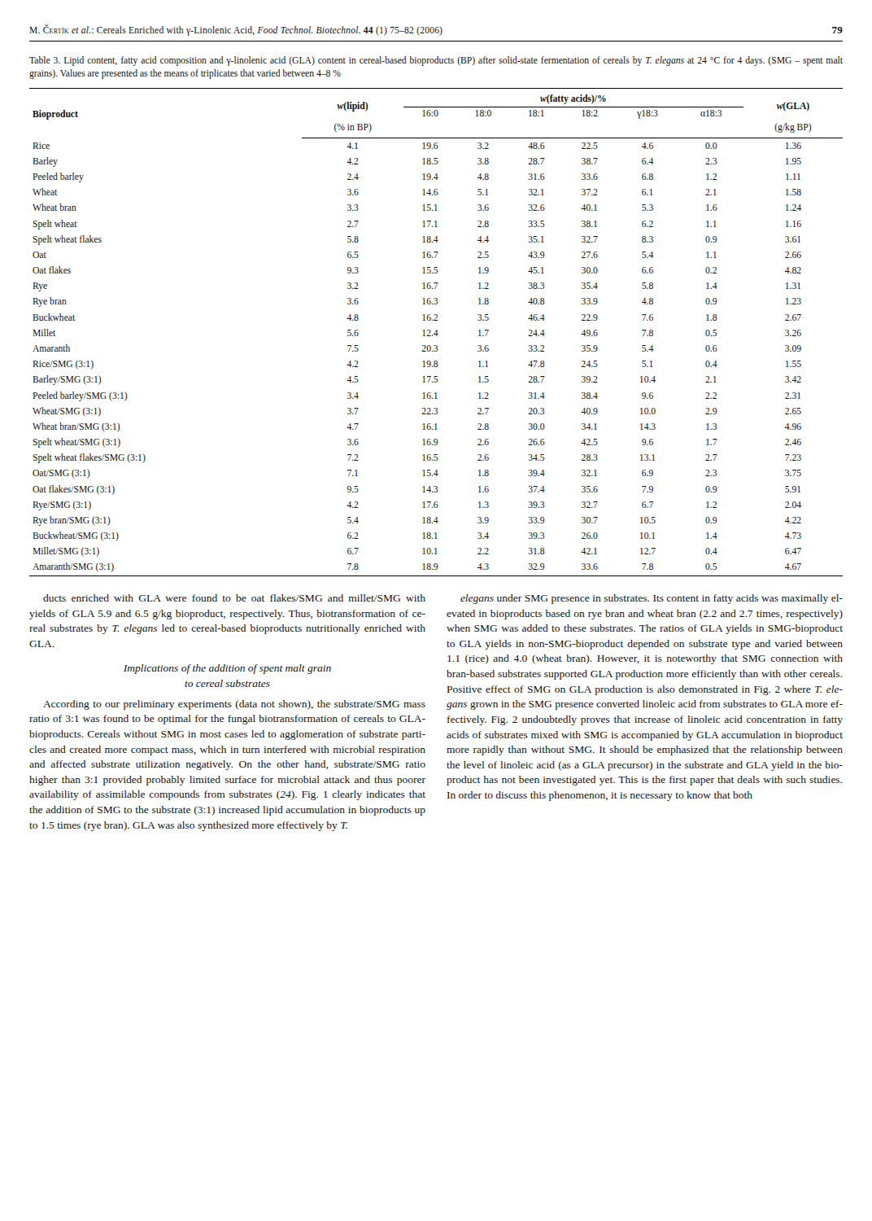M. Čertík et al.: Cereals Enriched with γ-Linolenic Acid, Food Technol. Biotechnol. 44 (1) 75–82 (2006)
79
Table 3. Lipid content, fatty acid composition and γ-linolenic acid (GLA) content in cereal-based bioproducts (BP) after solid-state fermentation of cereals by T. elegans at 24 °C for 4 days. (SMG – spent malt grains). Values are presented as the means of triplicates that varied between 4–8 %
| Bioproduct | w (lipid) | w (fatty acids)/% | w (GLA) |
| --- | --- | --- | --- |
| 16:0 | 18:0 | 18:1 | 18:2 | γ18:3 | α18:3 |
| (% in BP) | | | | | | | (g/kg BP) |
| Rice | 4.1 | 19.6 | 3.2 | 48.6 | 22.5 | 4.6 | 0.0 | 1.36 |
| Barley | 4.2 | 18.5 | 3.8 | 28.7 | 38.7 | 6.4 | 2.3 | 1.95 |
| Peeled barley | 2.4 | 19.4 | 4.8 | 31.6 | 33.6 | 6.8 | 1.2 | 1.11 |
| Wheat | 3.6 | 14.6 | 5.1 | 32.1 | 37.2 | 6.1 | 2.1 | 1.58 |
| Wheat bran | 3.3 | 15.1 | 3.6 | 32.6 | 40.1 | 5.3 | 1.6 | 1.24 |
| Spelt wheat | 2.7 | 17.1 | 2.8 | 33.5 | 38.1 | 6.2 | 1.1 | 1.16 |
| Spelt wheat flakes | 5.8 | 18.4 | 4.4 | 35.1 | 32.7 | 8.3 | 0.9 | 3.61 |
| Oat | 6.5 | 16.7 | 2.5 | 43.9 | 27.6 | 5.4 | 1.1 | 2.66 |
| Oat flakes | 9.3 | 15.5 | 1.9 | 45.1 | 30.0 | 6.6 | 0.2 | 4.82 |
| Rye | 3.2 | 16.7 | 1.2 | 38.3 | 35.4 | 5.8 | 1.4 | 1.31 |
| Rye bran | 3.6 | 16.3 | 1.8 | 40.8 | 33.9 | 4.8 | 0.9 | 1.23 |
| Buckwheat | 4.8 | 16.2 | 3.5 | 46.4 | 22.9 | 7.6 | 1.8 | 2.67 |
| Millet | 5.6 | 12.4 | 1.7 | 24.4 | 49.6 | 7.8 | 0.5 | 3.26 |
| Amaranth | 7.5 | 20.3 | 3.6 | 33.2 | 35.9 | 5.4 | 0.6 | 3.09 |
| Rice/SMG (3:1) | 4.2 | 19.8 | 1.1 | 47.8 | 24.5 | 5.1 | 0.4 | 1.55 |
| Barley/SMG (3:1) | 4.5 | 17.5 | 1.5 | 28.7 | 39.2 | 10.4 | 2.1 | 3.42 |
| Peeled barley/SMG (3:1) | 3.4 | 16.1 | 1.2 | 31.4 | 38.4 | 9.6 | 2.2 | 2.31 |
| Wheat/SMG (3:1) | 3.7 | 22.3 | 2.7 | 20.3 | 40.9 | 10.0 | 2.9 | 2.65 |
| Wheat bran/SMG (3:1) | 4.7 | 16.1 | 2.8 | 30.0 | 34.1 | 14.3 | 1.3 | 4.96 |
| Spelt wheat/SMG (3:1) | 3.6 | 16.9 | 2.6 | 26.6 | 42.5 | 9.6 | 1.7 | 2.46 |
| Spelt wheat flakes/SMG (3:1) | 7.2 | 16.5 | 2.6 | 34.5 | 28.3 | 13.1 | 2.7 | 7.23 |
| Oat/SMG (3:1) | 7.1 | 15.4 | 1.8 | 39.4 | 32.1 | 6.9 | 2.3 | 3.75 |
| Oat flakes/SMG (3:1) | 9.5 | 14.3 | 1.6 | 37.4 | 35.6 | 7.9 | 0.9 | 5.91 |
| Rye/SMG (3:1) | 4.2 | 17.6 | 1.3 | 39.3 | 32.7 | 6.7 | 1.2 | 2.04 |
| Rye bran/SMG (3:1) | 5.4 | 18.4 | 3.9 | 33.9 | 30.7 | 10.5 | 0.9 | 4.22 |
| Buckwheat/SMG (3:1) | 6.2 | 18.1 | 3.4 | 39.3 | 26.0 | 10.1 | 1.4 | 4.73 |
| Millet/SMG (3:1) | 6.7 | 10.1 | 2.2 | 31.8 | 42.1 | 12.7 | 0.4 | 6.47 |
| Amaranth/SMG (3:1) | 7.8 | 18.9 | 4.3 | 32.9 | 33.6 | 7.8 | 0.5 | 4.67 |
ducts enriched with GLA were found to be oat flakes/SMG and millet/SMG with yields of GLA 5.9 and 6.5 g/kg bioproduct, respectively. Thus, biotransformation of cereal substrates by T. elegans led to cereal-based bioproducts nutritionally enriched with GLA.
Implications of the addition of spent malt grain
to cereal substrates
According to our preliminary experiments (data not shown), the substrate/SMG mass ratio of 3:1 was found to be optimal for the fungal biotransformation of cereals to GLA-bioproducts. Cereals without SMG in most cases led to agglomeration of substrate particles and created more compact mass, which in turn interfered with microbial respiration and affected substrate utilization negatively. On the other hand, substrate/SMG ratio higher than 3:1 provided probably limited surface for microbial attack and thus poorer availability of assimilable compounds from substrates (24). Fig. 1 clearly indicates that the addition of SMG to the substrate (3:1) increased lipid accumulation in bioproducts up to 1.5 times (rye bran). GLA was also synthesized more effectively by T.
elegans under SMG presence in substrates. Its content in fatty acids was maximally elevated in bioproducts based on rye bran and wheat bran (2.2 and 2.7 times, respectively) when SMG was added to these substrates. The ratios of GLA yields in SMG-bioproduct to GLA yields in non-SMG-bioproduct depended on substrate type and varied between 1.1 (rice) and 4.0 (wheat bran). However, it is noteworthy that SMG connection with bran-based substrates supported GLA production more efficiently than with other cereals. Positive effect of SMG on GLA production is also demonstrated in Fig. 2 where T. elegans grown in the SMG presence converted linoleic acid from substrates to GLA more effectively. Fig. 2 undoubtedly proves that increase of linoleic acid concentration in fatty acids of substrates mixed with SMG is accompanied by GLA accumulation in bioproduct more rapidly than without SMG. It should be emphasized that the relationship between the level of linoleic acid (as a GLA precursor) in the substrate and GLA yield in the bioproduct has not been investigated yet. This is the first paper that deals with such studies. In order to discuss this phenomenon, it is necessary to know that both